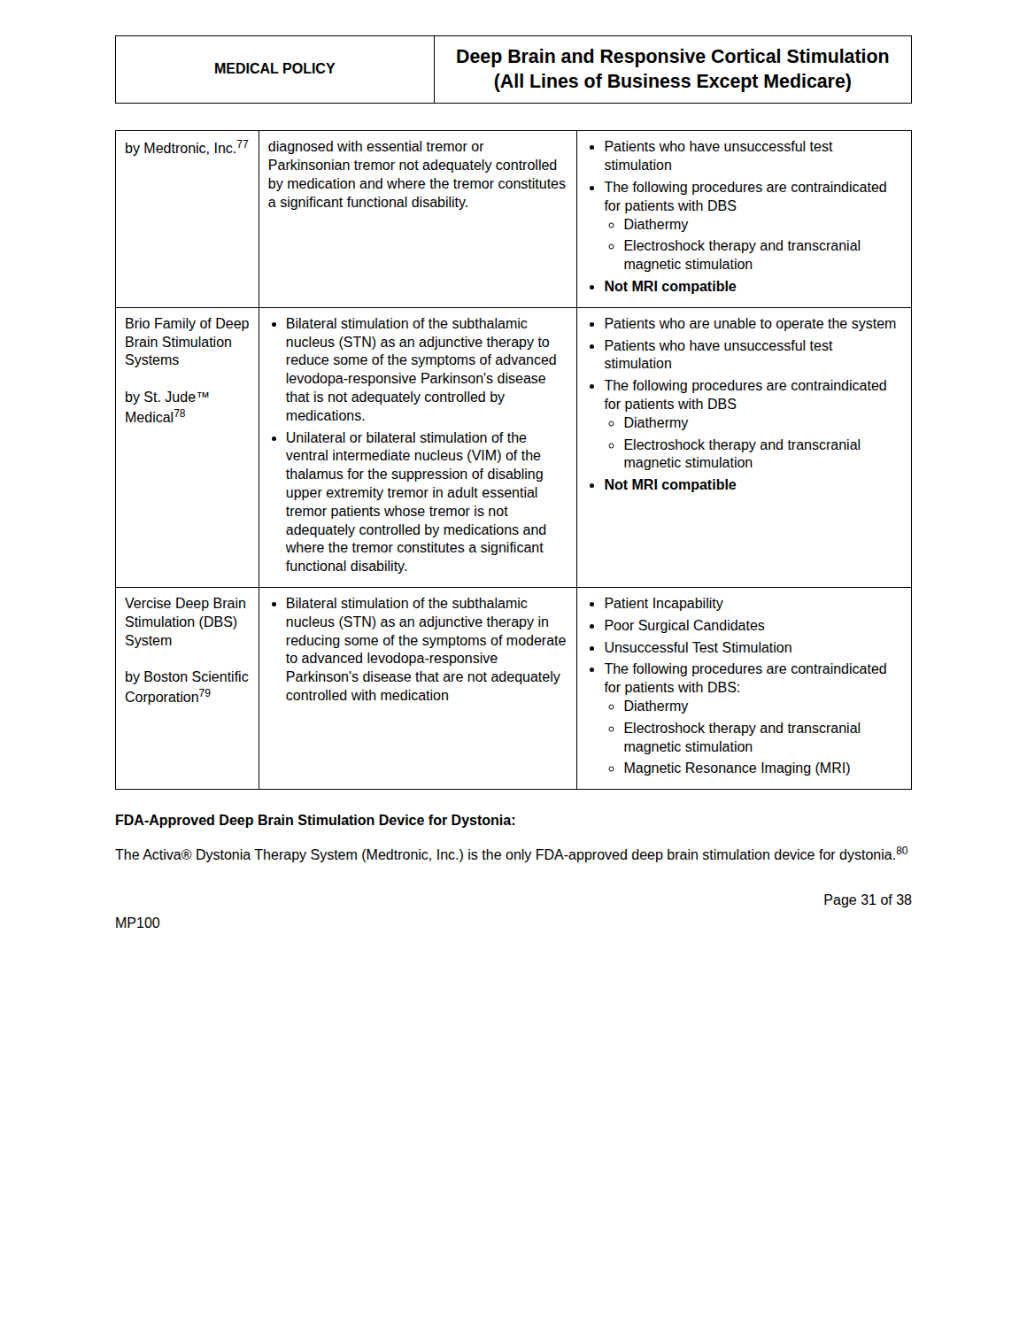| MEDICAL POLICY | Deep Brain and Responsive Cortical Stimulation (All Lines of Business Except Medicare) |
| by Medtronic, Inc. 77 | diagnosed with essential tremor or Parkinsonian tremor not adequately controlled by medication and where the tremor constitutes a significant functional disability. | Patients who have unsuccessful test stimulation The following procedures are contraindicated for patients with DBS Diathermy Electroshock therapy and transcranial magnetic stimulation Not MRI compatible |
| Brio Family of Deep Brain Stimulation Systems by St. Jude™ Medical 78 | Bilateral stimulation of the subthalamic nucleus (STN) as an adjunctive therapy to reduce some of the symptoms of advanced levodopa-responsive Parkinson's disease that is not adequately controlled by medications. Unilateral or bilateral stimulation of the ventral intermediate nucleus (VIM) of the thalamus for the suppression of disabling upper extremity tremor in adult essential tremor patients whose tremor is not adequately controlled by medications and where the tremor constitutes a significant functional disability. | Patients who are unable to operate the system Patients who have unsuccessful test stimulation The following procedures are contraindicated for patients with DBS Diathermy Electroshock therapy and transcranial magnetic stimulation Not MRI compatible |
| Vercise Deep Brain Stimulation (DBS) System by Boston Scientific Corporation 79 | Bilateral stimulation of the subthalamic nucleus (STN) as an adjunctive therapy in reducing some of the symptoms of moderate to advanced levodopa-responsive Parkinson's disease that are not adequately controlled with medication | Patient Incapability Poor Surgical Candidates Unsuccessful Test Stimulation The following procedures are contraindicated for patients with DBS: Diathermy Electroshock therapy and transcranial magnetic stimulation Magnetic Resonance Imaging (MRI) |
FDA-Approved Deep Brain Stimulation Device for Dystonia:
The Activa® Dystonia Therapy System (Medtronic, Inc.) is the only FDA-approved deep brain stimulation device for dystonia.80
Page 31 of 38
MP100